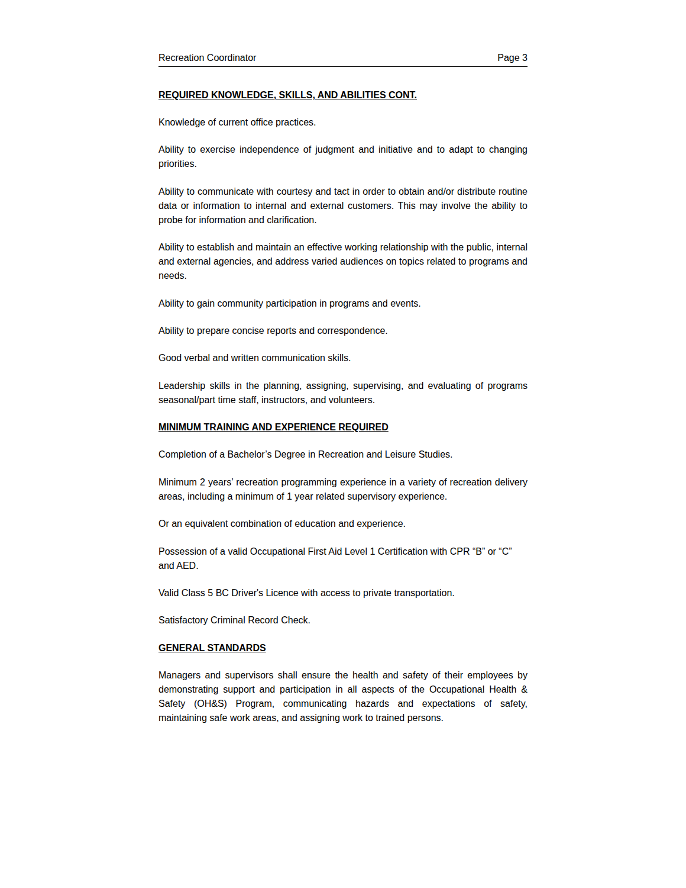Recreation Coordinator Page 3
Required Knowledge, Skills, and Abilities cont.
Knowledge of current office practices.
Ability to exercise independence of judgment and initiative and to adapt to changing priorities.
Ability to communicate with courtesy and tact in order to obtain and/or distribute routine data or information to internal and external customers. This may involve the ability to probe for information and clarification.
Ability to establish and maintain an effective working relationship with the public, internal and external agencies, and address varied audiences on topics related to programs and needs.
Ability to gain community participation in programs and events.
Ability to prepare concise reports and correspondence.
Good verbal and written communication skills.
Leadership skills in the planning, assigning, supervising, and evaluating of programs seasonal/part time staff, instructors, and volunteers.
Minimum Training and Experience Required
Completion of a Bachelor’s Degree in Recreation and Leisure Studies.
Minimum 2 years’ recreation programming experience in a variety of recreation delivery areas, including a minimum of 1 year related supervisory experience.
Or an equivalent combination of education and experience.
Possession of a valid Occupational First Aid Level 1 Certification with CPR “B” or “C” and AED.
Valid Class 5 BC Driver's Licence with access to private transportation.
Satisfactory Criminal Record Check.
General Standards
Managers and supervisors shall ensure the health and safety of their employees by demonstrating support and participation in all aspects of the Occupational Health & Safety (OH&S) Program, communicating hazards and expectations of safety, maintaining safe work areas, and assigning work to trained persons.